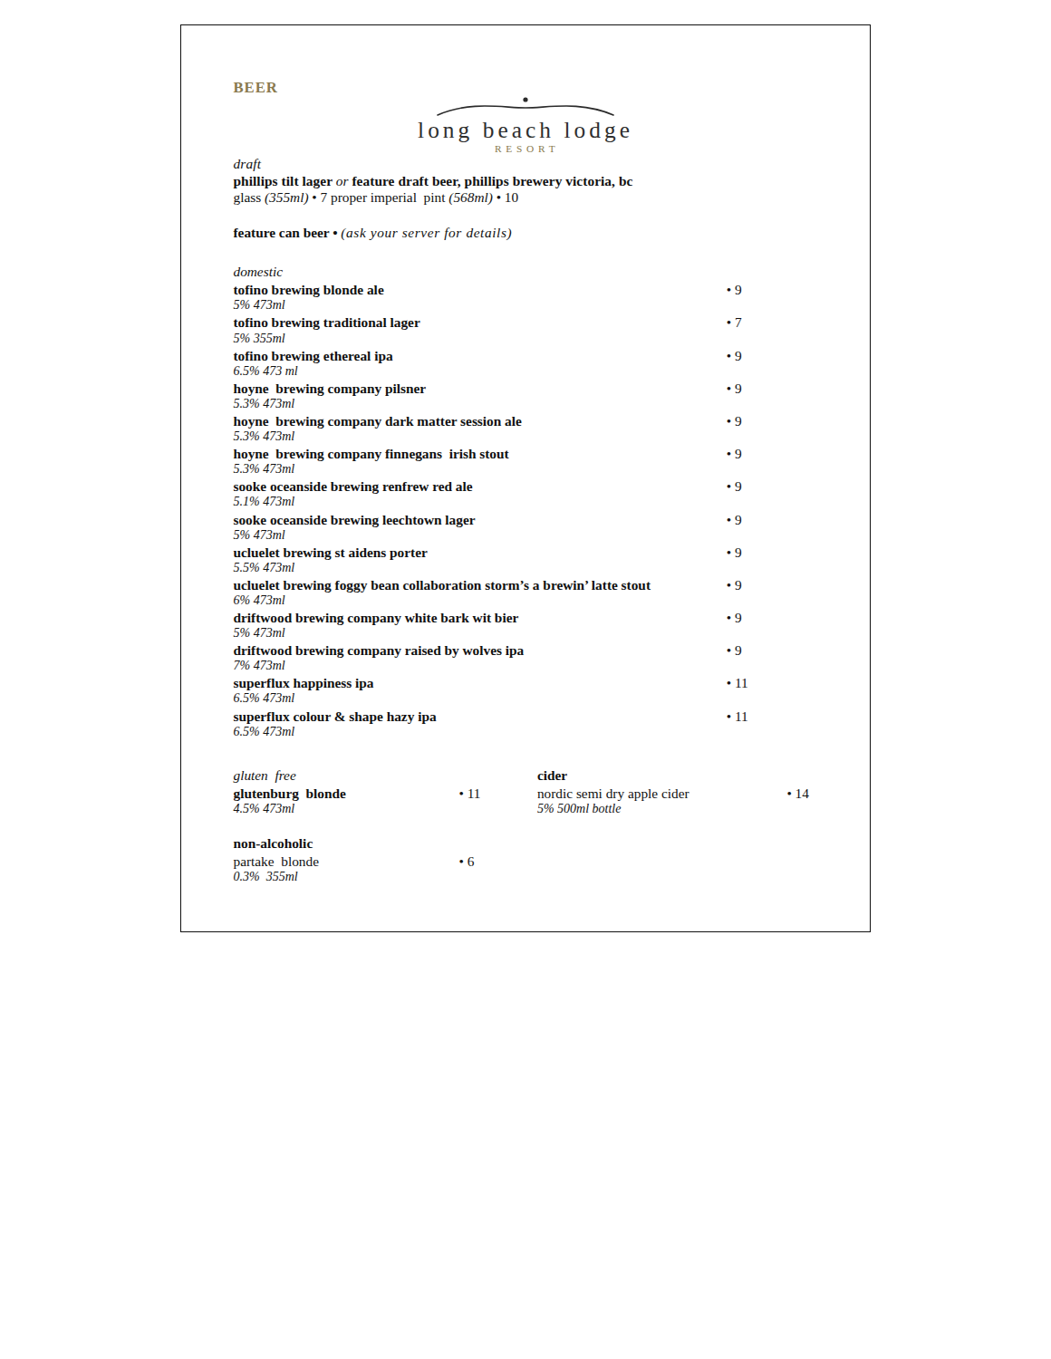BEER
long beach lodge RESORT
draft
phillips tilt lager or feature draft beer, phillips brewery victoria, bc
glass (355ml) • 7 proper imperial pint (568ml) • 10
feature can beer • (ask your server for details)
domestic
| tofino brewing blonde ale | • 9 |
| 5% 473ml | |
| tofino brewing traditional lager | • 7 |
| 5% 355ml | |
| tofino brewing ethereal ipa | • 9 |
| 6.5% 473 ml | |
| hoyne brewing company pilsner | • 9 |
| 5.3% 473ml | |
| hoyne brewing company dark matter session ale | • 9 |
| 5.3% 473ml | |
| hoyne brewing company finnegans irish stout | • 9 |
| 5.3% 473ml | |
| sooke oceanside brewing renfrew red ale | • 9 |
| 5.1% 473ml | |
| sooke oceanside brewing leechtown lager | • 9 |
| 5% 473ml | |
| ucluelet brewing st aidens porter | • 9 |
| 5.5% 473ml | |
| ucluelet brewing foggy bean collaboration storm’s a brewin’ latte stout | • 9 |
| 6% 473ml | |
| driftwood brewing company white bark wit bier | • 9 |
| 5% 473ml | |
| driftwood brewing company raised by wolves ipa | • 9 |
| 7% 473ml | |
| superflux happiness ipa | • 11 |
| 6.5% 473ml | |
| superflux colour & shape hazy ipa | • 11 |
| 6.5% 473ml | |
| gluten free / glutenburg blonde / • 11 / / 4.5% 473ml / / non-alcoholic / partake blonde / • 6 / / 0.3% 355ml / / | cider / nordic semi dry apple cider / • 14 / / 5% 500ml bottle / / |